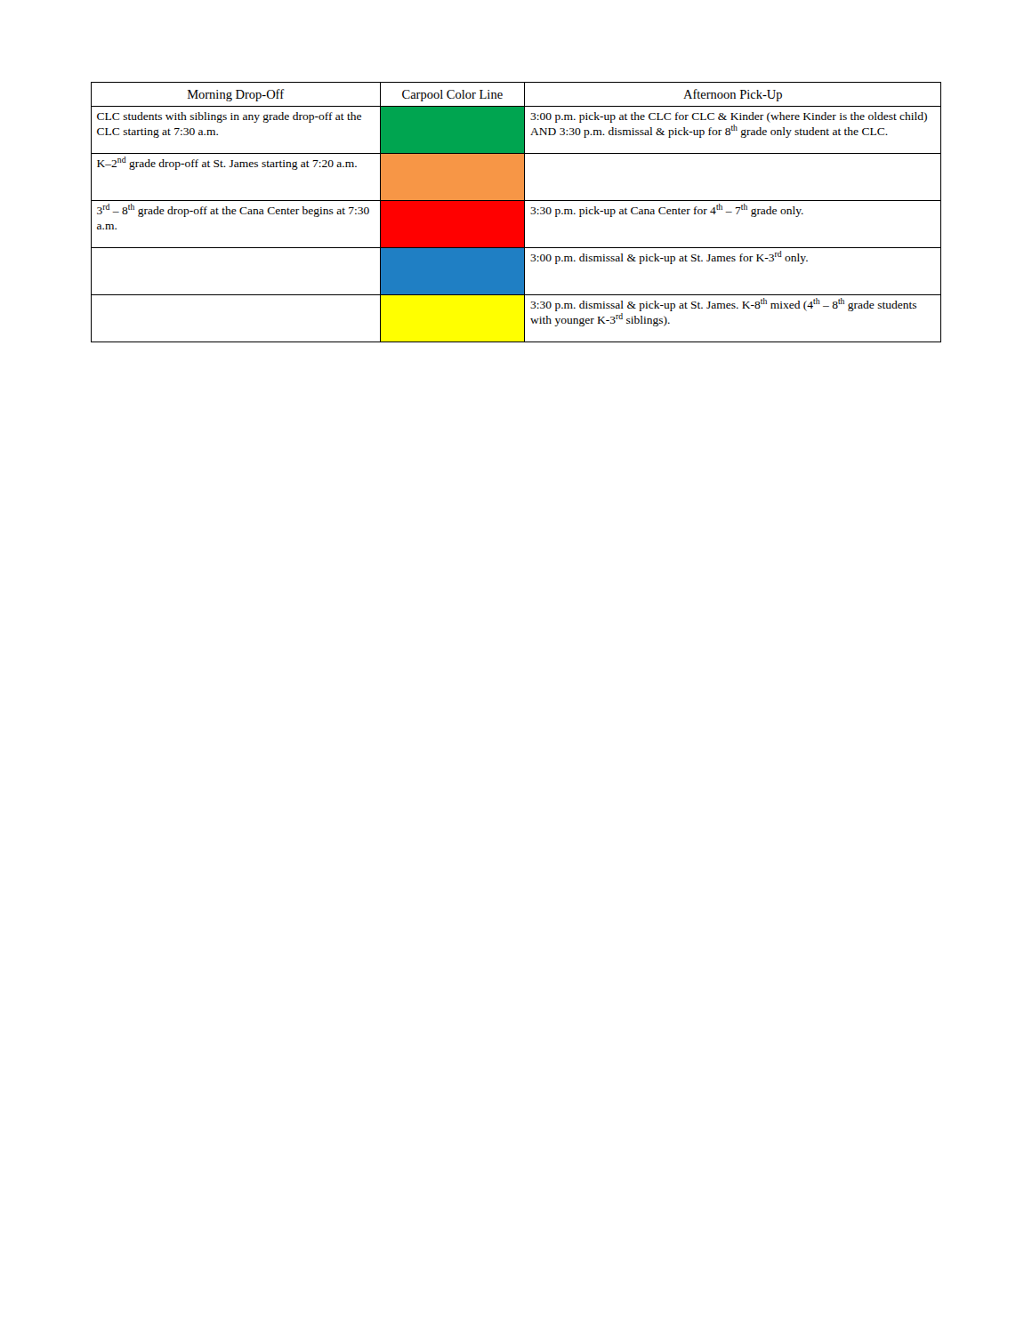| Morning Drop-Off | Carpool Color Line | Afternoon Pick-Up |
| --- | --- | --- |
| CLC students with siblings in any grade drop-off at the CLC starting at 7:30 a.m. | | 3:00 p.m. pick-up at the CLC for CLC & Kinder (where Kinder is the oldest child) AND 3:30 p.m. dismissal & pick-up for 8 th grade only student at the CLC. |
| K–2 nd grade drop-off at St. James starting at 7:20 a.m. | | |
| 3 rd – 8 th grade drop-off at the Cana Center begins at 7:30 a.m. | | 3:30 p.m. pick-up at Cana Center for 4 th – 7 th grade only. |
| | | 3:00 p.m. dismissal & pick-up at St. James for K-3 rd only. |
| | | 3:30 p.m. dismissal & pick-up at St. James. K-8 th mixed (4 th – 8 th grade students with younger K-3 rd siblings). |